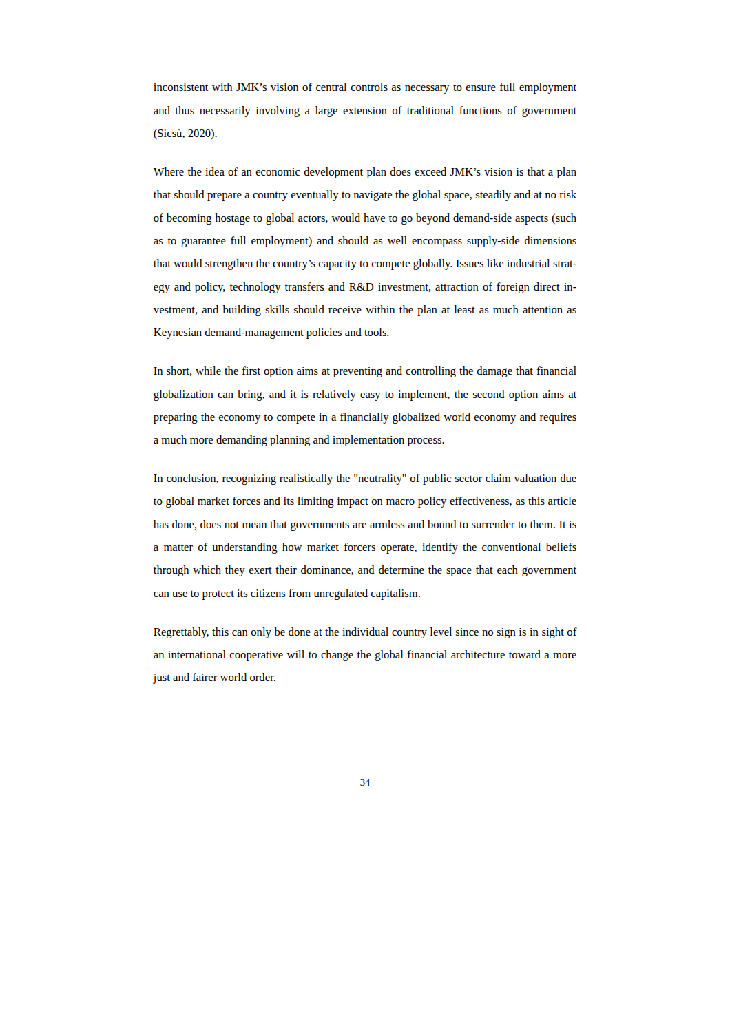inconsistent with JMK’s vision of central controls as necessary to ensure full employment and thus necessarily involving a large extension of traditional functions of government (Sicsù, 2020).
Where the idea of an economic development plan does exceed JMK’s vision is that a plan that should prepare a country eventually to navigate the global space, steadily and at no risk of becoming hostage to global actors, would have to go beyond demand-side aspects (such as to guarantee full employment) and should as well encompass supply-side dimensions that would strengthen the country’s capacity to compete globally. Issues like industrial strategy and policy, technology transfers and R&D investment, attraction of foreign direct investment, and building skills should receive within the plan at least as much attention as Keynesian demand-management policies and tools.
In short, while the first option aims at preventing and controlling the damage that financial globalization can bring, and it is relatively easy to implement, the second option aims at preparing the economy to compete in a financially globalized world economy and requires a much more demanding planning and implementation process.
In conclusion, recognizing realistically the "neutrality" of public sector claim valuation due to global market forces and its limiting impact on macro policy effectiveness, as this article has done, does not mean that governments are armless and bound to surrender to them. It is a matter of understanding how market forcers operate, identify the conventional beliefs through which they exert their dominance, and determine the space that each government can use to protect its citizens from unregulated capitalism.
Regrettably, this can only be done at the individual country level since no sign is in sight of an international cooperative will to change the global financial architecture toward a more just and fairer world order.
34